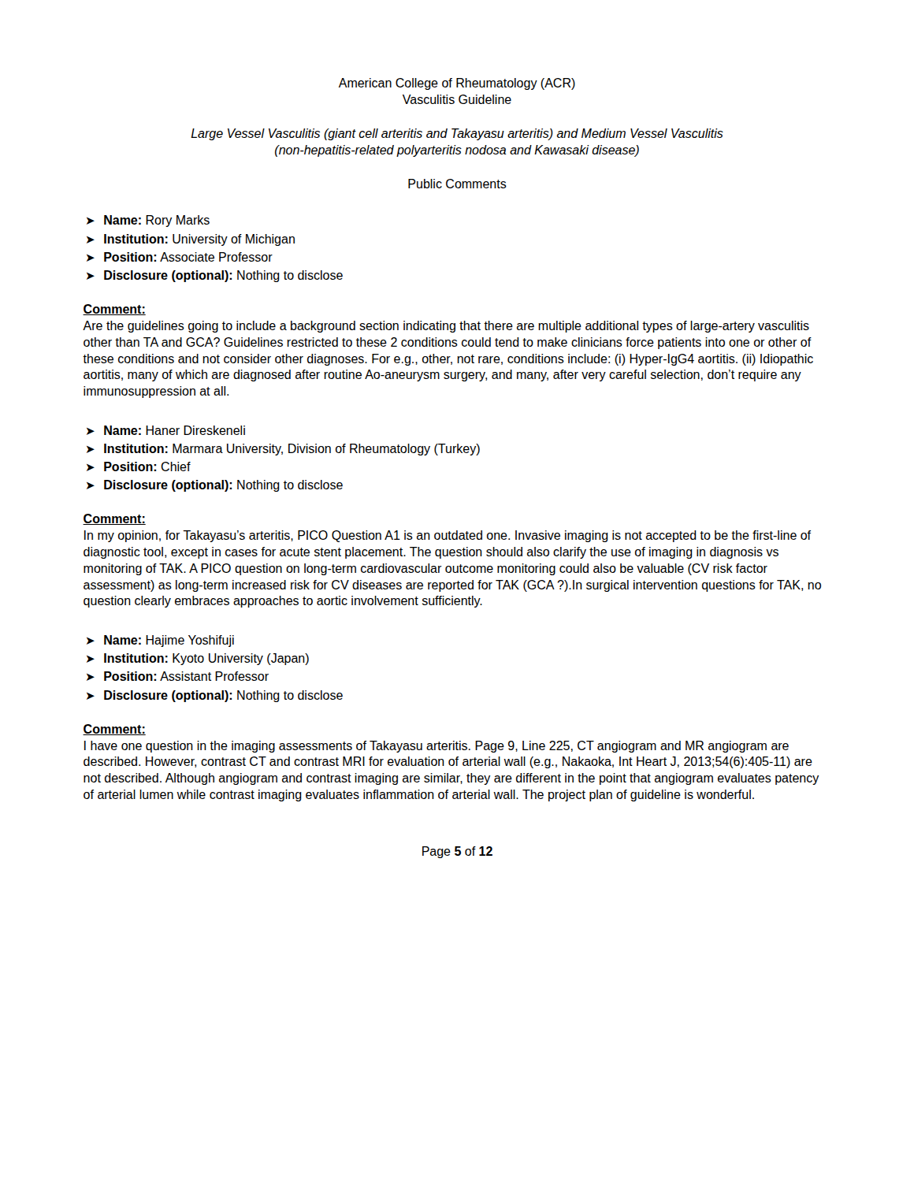American College of Rheumatology (ACR)
Vasculitis Guideline
Large Vessel Vasculitis (giant cell arteritis and Takayasu arteritis) and Medium Vessel Vasculitis
(non-hepatitis-related polyarteritis nodosa and Kawasaki disease)
Public Comments
Name: Rory Marks
Institution: University of Michigan
Position: Associate Professor
Disclosure (optional): Nothing to disclose
Comment:
Are the guidelines going to include a background section indicating that there are multiple additional types of large-artery vasculitis other than TA and GCA? Guidelines restricted to these 2 conditions could tend to make clinicians force patients into one or other of these conditions and not consider other diagnoses. For e.g., other, not rare, conditions include: (i) Hyper-IgG4 aortitis. (ii) Idiopathic aortitis, many of which are diagnosed after routine Ao-aneurysm surgery, and many, after very careful selection, don’t require any immunosuppression at all.
Name: Haner Direskeneli
Institution: Marmara University, Division of Rheumatology (Turkey)
Position: Chief
Disclosure (optional): Nothing to disclose
Comment:
In my opinion, for Takayasu’s arteritis, PICO Question A1 is an outdated one. Invasive imaging is not accepted to be the first-line of diagnostic tool, except in cases for acute stent placement. The question should also clarify the use of imaging in diagnosis vs monitoring of TAK. A PICO question on long-term cardiovascular outcome monitoring could also be valuable (CV risk factor assessment) as long-term increased risk for CV diseases are reported for TAK (GCA ?).In surgical intervention questions for TAK, no question clearly embraces approaches to aortic involvement sufficiently.
Name: Hajime Yoshifuji
Institution: Kyoto University (Japan)
Position: Assistant Professor
Disclosure (optional): Nothing to disclose
Comment:
I have one question in the imaging assessments of Takayasu arteritis. Page 9, Line 225, CT angiogram and MR angiogram are described. However, contrast CT and contrast MRI for evaluation of arterial wall (e.g., Nakaoka, Int Heart J, 2013;54(6):405-11) are not described. Although angiogram and contrast imaging are similar, they are different in the point that angiogram evaluates patency of arterial lumen while contrast imaging evaluates inflammation of arterial wall. The project plan of guideline is wonderful.
Page 5 of 12